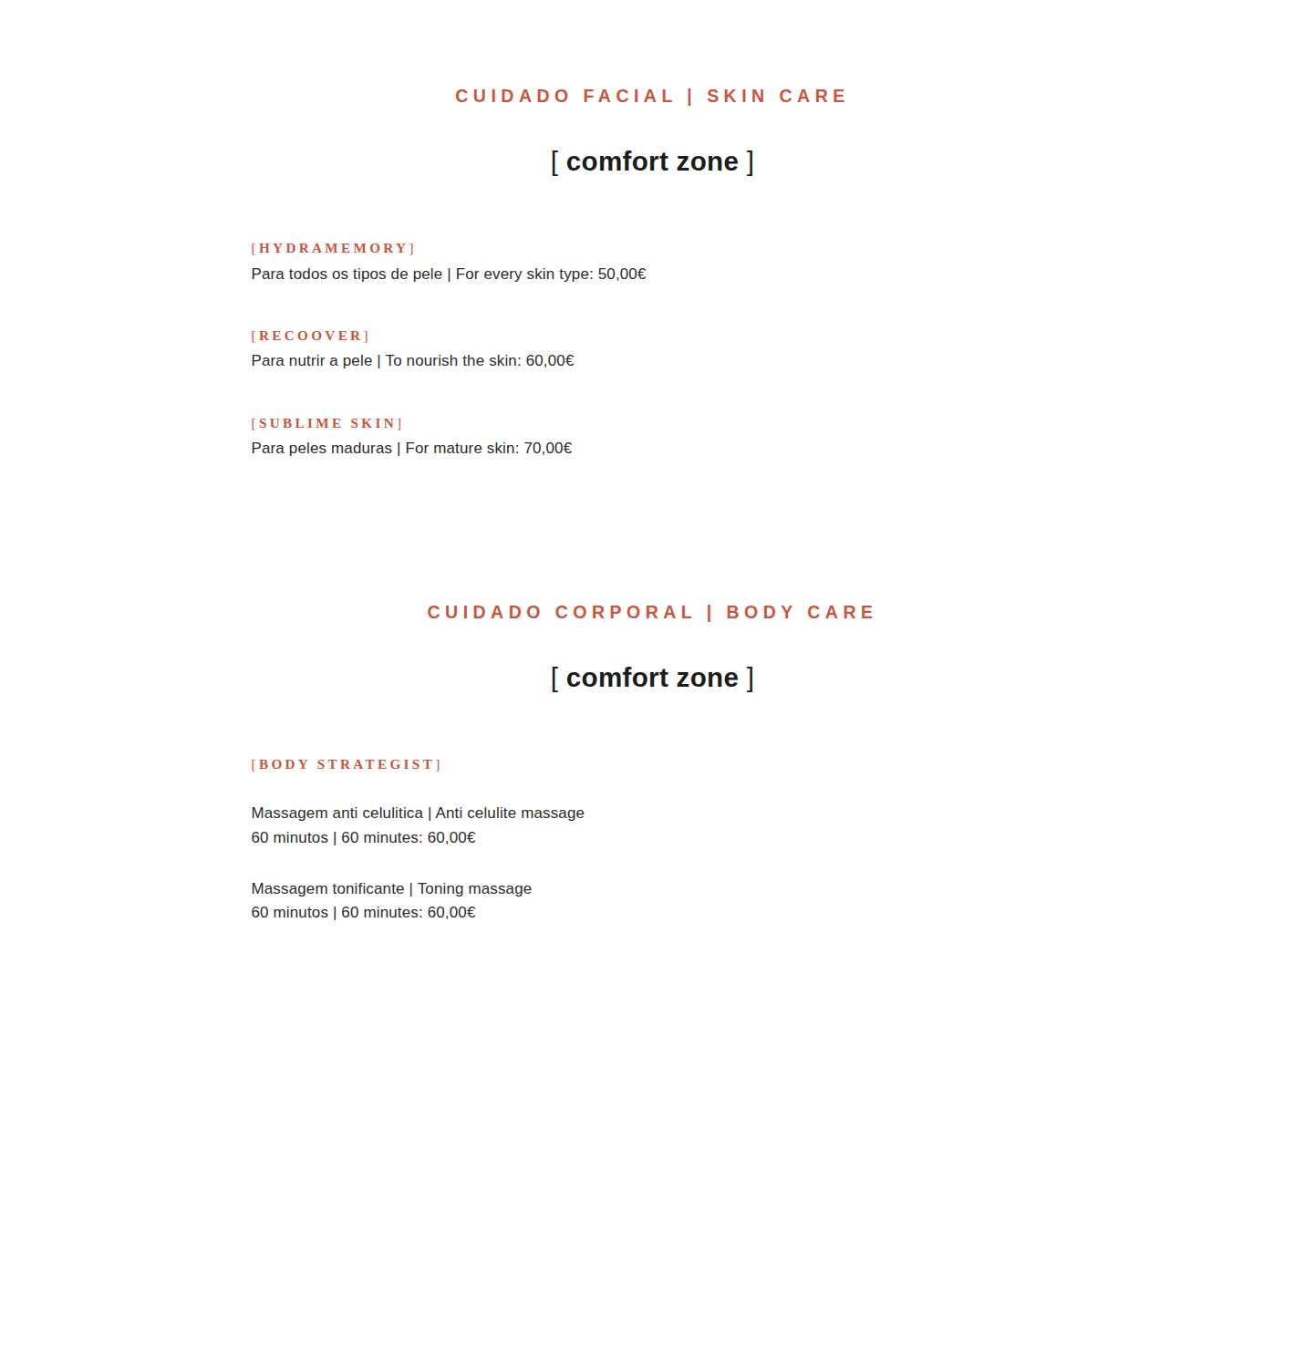Cuidado Facial | Skin Care
[ comfort zone ]
[Hydramemory]
Para todos os tipos de pele | For every skin type: 50,00€
[Recoover]
Para nutrir a pele | To nourish the skin: 60,00€
[Sublime Skin]
Para peles maduras | For mature skin: 70,00€
Cuidado Corporal | Body Care
[ comfort zone ]
[Body Strategist]
Massagem anti celulitica | Anti celulite massage
60 minutos | 60 minutes: 60,00€
Massagem tonificante | Toning massage
60 minutos | 60 minutes: 60,00€